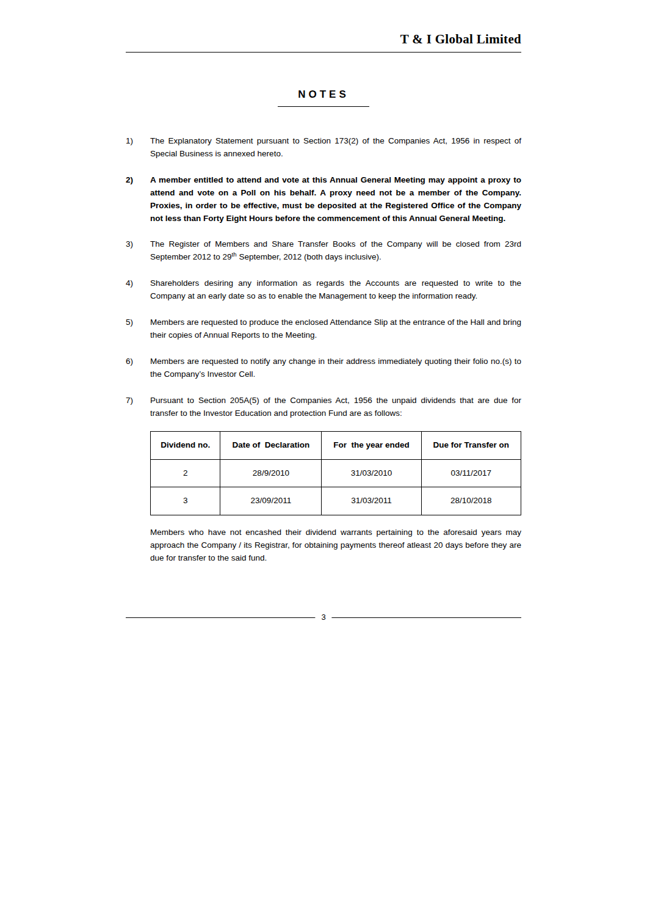T & I Global Limited
NOTES
1) The Explanatory Statement pursuant to Section 173(2) of the Companies Act, 1956 in respect of Special Business is annexed hereto.
2) A member entitled to attend and vote at this Annual General Meeting may appoint a proxy to attend and vote on a Poll on his behalf. A proxy need not be a member of the Company. Proxies, in order to be effective, must be deposited at the Registered Office of the Company not less than Forty Eight Hours before the commencement of this Annual General Meeting.
3) The Register of Members and Share Transfer Books of the Company will be closed from 23rd September 2012 to 29th September, 2012 (both days inclusive).
4) Shareholders desiring any information as regards the Accounts are requested to write to the Company at an early date so as to enable the Management to keep the information ready.
5) Members are requested to produce the enclosed Attendance Slip at the entrance of the Hall and bring their copies of Annual Reports to the Meeting.
6) Members are requested to notify any change in their address immediately quoting their folio no.(s) to the Company’s Investor Cell.
7) Pursuant to Section 205A(5) of the Companies Act, 1956 the unpaid dividends that are due for transfer to the Investor Education and protection Fund are as follows:
| Dividend no. | Date of Declaration | For the year ended | Due for Transfer on |
| --- | --- | --- | --- |
| 2 | 28/9/2010 | 31/03/2010 | 03/11/2017 |
| 3 | 23/09/2011 | 31/03/2011 | 28/10/2018 |
Members who have not encashed their dividend warrants pertaining to the aforesaid years may approach the Company / its Registrar, for obtaining payments thereof atleast 20 days before they are due for transfer to the said fund.
3